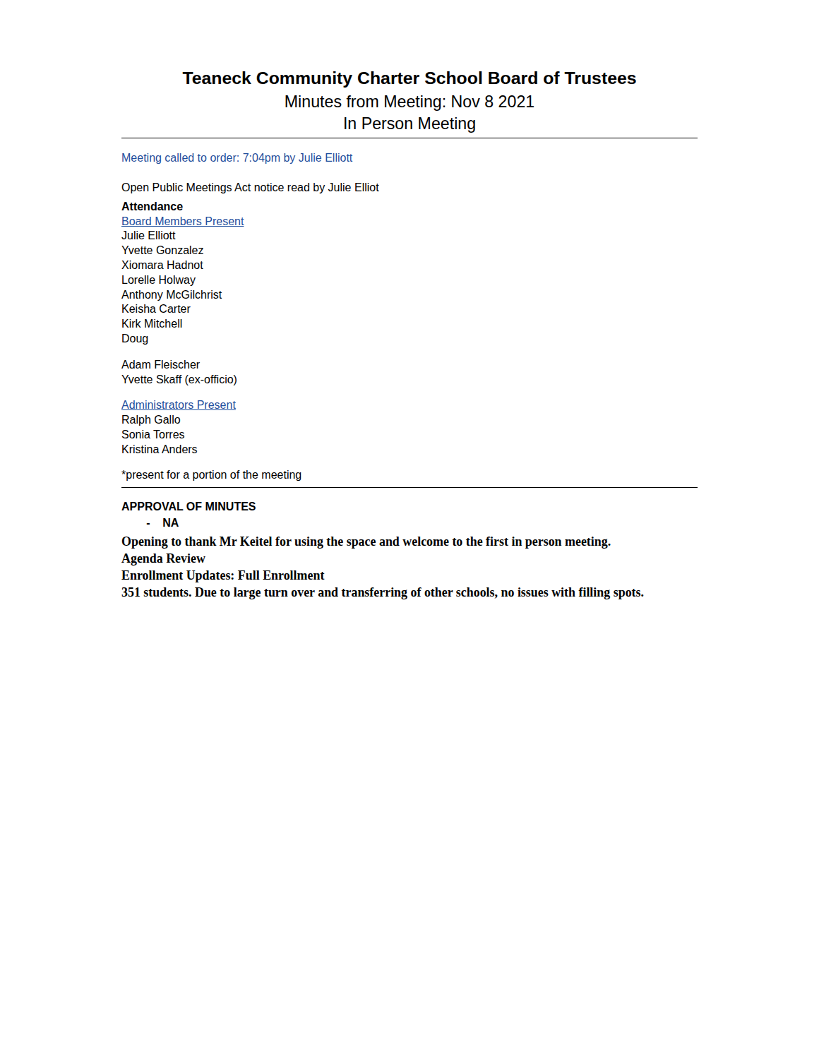Teaneck Community Charter School Board of Trustees
Minutes from Meeting: Nov 8 2021
In Person Meeting
Meeting called to order: 7:04pm by Julie Elliott
Open Public Meetings Act notice read by Julie Elliot
Attendance
Board Members Present
Julie Elliott
Yvette Gonzalez
Xiomara Hadnot
Lorelle Holway
Anthony McGilchrist
Keisha Carter
Kirk Mitchell
Doug
Adam Fleischer
Yvette Skaff (ex-officio)
Administrators Present
Ralph Gallo
Sonia Torres
Kristina Anders
*present for a portion of the meeting
APPROVAL OF MINUTES
- NA
Opening to thank Mr Keitel for using the space and welcome to the first in person meeting.
Agenda Review
Enrollment Updates: Full Enrollment
351 students. Due to large turn over and transferring of other schools, no issues with filling spots.